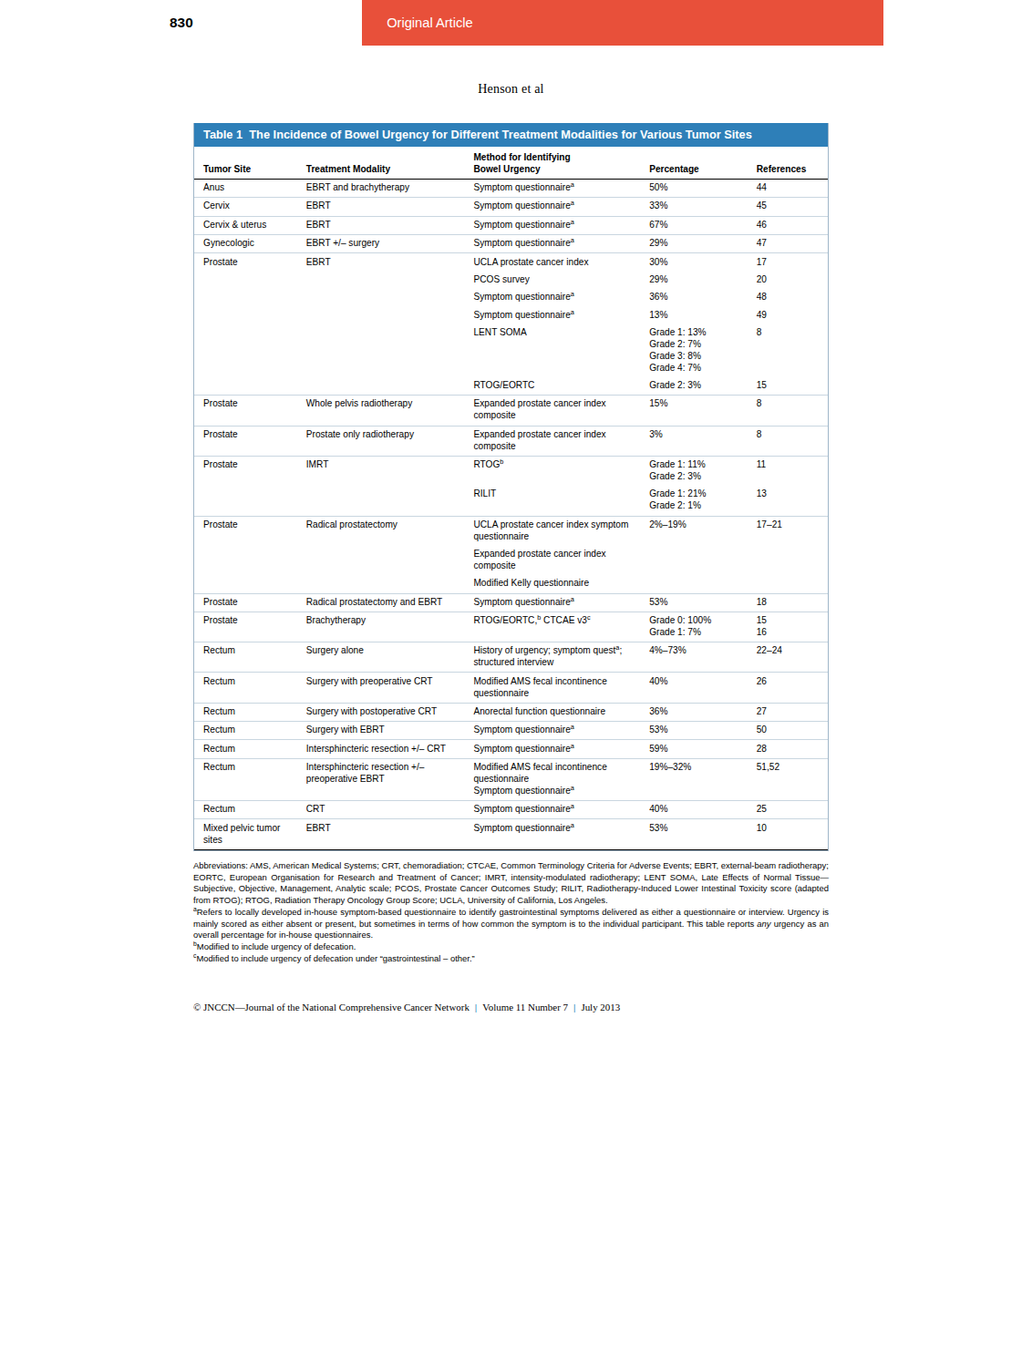830
Original Article
Henson et al
Table 1 The Incidence of Bowel Urgency for Different Treatment Modalities for Various Tumor Sites
| Tumor Site | Treatment Modality | Method for Identifying Bowel Urgency | Percentage | References |
| --- | --- | --- | --- | --- |
| Anus | EBRT and brachytherapy | Symptom questionnaire a | 50% | 44 |
| Cervix | EBRT | Symptom questionnaire a | 33% | 45 |
| Cervix & uterus | EBRT | Symptom questionnaire a | 67% | 46 |
| Gynecologic | EBRT +/– surgery | Symptom questionnaire a | 29% | 47 |
| Prostate | EBRT | UCLA prostate cancer index | 30% | 17 |
| | | PCOS survey | 29% | 20 |
| | | Symptom questionnaire a | 36% | 48 |
| | | Symptom questionnaire a | 13% | 49 |
| | | LENT SOMA | Grade 1: 13% Grade 2: 7% Grade 3: 8% Grade 4: 7% | 8 |
| | | RTOG/EORTC | Grade 2: 3% | 15 |
| Prostate | Whole pelvis radiotherapy | Expanded prostate cancer index composite | 15% | 8 |
| Prostate | Prostate only radiotherapy | Expanded prostate cancer index composite | 3% | 8 |
| Prostate | IMRT | RTOG b | Grade 1: 11% Grade 2: 3% | 11 |
| | | RILIT | Grade 1: 21% Grade 2: 1% | 13 |
| Prostate | Radical prostatectomy | UCLA prostate cancer index symptom questionnaire | 2%–19% | 17–21 |
| | | Expanded prostate cancer index composite | | |
| | | Modified Kelly questionnaire | | |
| Prostate | Radical prostatectomy and EBRT | Symptom questionnaire a | 53% | 18 |
| Prostate | Brachytherapy | RTOG/EORTC, b CTCAE v3 c | Grade 0: 100% Grade 1: 7% | 15 16 |
| Rectum | Surgery alone | History of urgency; symptom quest a ; structured interview | 4%–73% | 22–24 |
| Rectum | Surgery with preoperative CRT | Modified AMS fecal incontinence questionnaire | 40% | 26 |
| Rectum | Surgery with postoperative CRT | Anorectal function questionnaire | 36% | 27 |
| Rectum | Surgery with EBRT | Symptom questionnaire a | 53% | 50 |
| Rectum | Intersphincteric resection +/– CRT | Symptom questionnaire a | 59% | 28 |
| Rectum | Intersphincteric resection +/– preoperative EBRT | Modified AMS fecal incontinence questionnaire Symptom questionnaire a | 19%–32% | 51,52 |
| Rectum | CRT | Symptom questionnaire a | 40% | 25 |
| Mixed pelvic tumor sites | EBRT | Symptom questionnaire a | 53% | 10 |
Abbreviations: AMS, American Medical Systems; CRT, chemoradiation; CTCAE, Common Terminology Criteria for Adverse Events; EBRT, external-beam radiotherapy; EORTC, European Organisation for Research and Treatment of Cancer; IMRT, intensity-modulated radiotherapy; LENT SOMA, Late Effects of Normal Tissue—Subjective, Objective, Management, Analytic scale; PCOS, Prostate Cancer Outcomes Study; RILIT, Radiotherapy-Induced Lower Intestinal Toxicity score (adapted from RTOG); RTOG, Radiation Therapy Oncology Group Score; UCLA, University of California, Los Angeles.
aRefers to locally developed in-house symptom-based questionnaire to identify gastrointestinal symptoms delivered as either a questionnaire or interview. Urgency is mainly scored as either absent or present, but sometimes in terms of how common the symptom is to the individual participant. This table reports any urgency as an overall percentage for in-house questionnaires.
bModified to include urgency of defecation.
cModified to include urgency of defecation under “gastrointestinal – other.”
© JNCCN—Journal of the National Comprehensive Cancer Network | Volume 11 Number 7 | July 2013